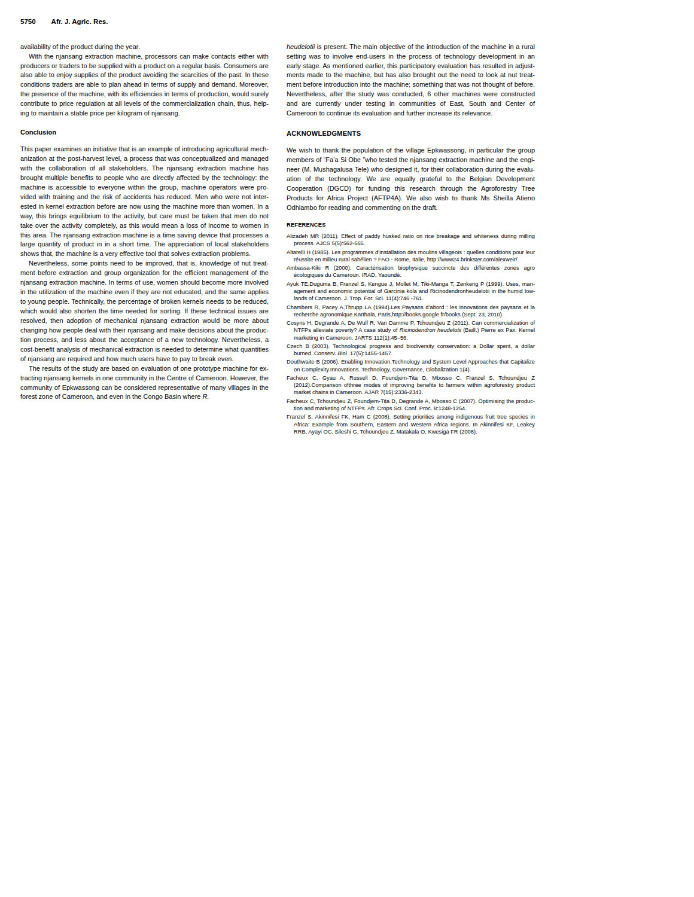5750 Afr. J. Agric. Res.
availability of the product during the year.
With the njansang extraction machine, processors can make contacts either with producers or traders to be supplied with a product on a regular basis. Consumers are also able to enjoy supplies of the product avoiding the scarcities of the past. In these conditions traders are able to plan ahead in terms of supply and demand. Moreover, the presence of the machine, with its efficiencies in terms of production, would surely contribute to price regulation at all levels of the commercialization chain, thus, helping to maintain a stable price per kilogram of njansang.
Conclusion
This paper examines an initiative that is an example of introducing agricultural mechanization at the post-harvest level, a process that was conceptualized and managed with the collaboration of all stakeholders. The njansang extraction machine has brought multiple benefits to people who are directly affected by the technology: the machine is accessible to everyone within the group, machine operators were provided with training and the risk of accidents has reduced. Men who were not interested in kernel extraction before are now using the machine more than women. In a way, this brings equilibrium to the activity, but care must be taken that men do not take over the activity completely, as this would mean a loss of income to women in this area. The njansang extraction machine is a time saving device that processes a large quantity of product in in a short time. The appreciation of local stakeholders shows that, the machine is a very effective tool that solves extraction problems.
Nevertheless, some points need to be improved, that is, knowledge of nut treatment before extraction and group organization for the efficient management of the njansang extraction machine. In terms of use, women should become more involved in the utilization of the machine even if they are not educated, and the same applies to young people. Technically, the percentage of broken kernels needs to be reduced, which would also shorten the time needed for sorting. If these technical issues are resolved, then adoption of mechanical njansang extraction would be more about changing how people deal with their njansang and make decisions about the production process, and less about the acceptance of a new technology. Nevertheless, a cost-benefit analysis of mechanical extraction is needed to determine what quantities of njansang are required and how much users have to pay to break even.
The results of the study are based on evaluation of one prototype machine for extracting njansang kernels in one community in the Centre of Cameroon. However, the community of Epkwassong can be considered representative of many villages in the forest zone of Cameroon, and even in the Congo Basin where R.
heudelotii is present. The main objective of the introduction of the machine in a rural setting was to involve end-users in the process of technology development in an early stage. As mentioned earlier, this participatory evaluation has resulted in adjustments made to the machine, but has also brought out the need to look at nut treatment before introduction into the machine; something that was not thought of before. Nevertheless, after the study was conducted, 6 other machines were constructed and are currently under testing in communities of East, South and Center of Cameroon to continue its evaluation and further increase its relevance.
ACKNOWLEDGMENTS
We wish to thank the population of the village Epkwassong, in particular the group members of “Fa’a Si Obe ”who tested the njansang extraction machine and the engineer (M. Mushagalusa Tele) who designed it, for their collaboration during the evaluation of the technology. We are equally grateful to the Belgian Development Cooperation (DGCD) for funding this research through the Agroforestry Tree Products for Africa Project (AFTP4A). We also wish to thank Ms Sheilla Atieno Odhiambo for reading and commenting on the draft.
REFERENCES
Alizadeh MR (2011). Effect of paddy husked ratio on rice breakage and whiteness during milling process. AJCS 5(5):562-565.
Altarelli H (1985). Les programmes d’installation des moulins villageois : quelles conditions pour leur réussite en milieu rural sahélien ? FAO - Rome, Italie, http://www24.brinkster.com/alexweir/.
Ambassa-Kiki R (2000). Caractérisation biophysique succincte des différentes zones agro écologiques du Cameroun. IRAD, Yaoundé.
Ayuk TE,Duguma B, Franzel S, Kengue J, Mollet M, Tiki-Manga T, Zenkeng P (1999). Uses, management and economic potential of Garcinia kola and Ricinodendronheudelotii in the humid lowlands of Cameroon. J. Trop. For. Sci. 11(4):746 -761.
Chambers R, Pacey A,Thrupp LA (1994).Les Paysans d’abord : les innovations des paysans et la recherche agronomique.Karthala, Paris,http://books.google.fr/books (Sept. 23, 2010).
Cosyns H, Degrande A, De Wulf R, Van Damme P, Tchoundjeu Z (2011). Can commercialization of NTFPs alleviate poverty? A case study of Ricinodendron heudelotii (Baill.) Pierre ex Pax. Kernel marketing in Cameroon. JARTS 112(1):45–56.
Czech B (2003). Technological progress and biodiversity conservation: a Dollar spent, a dollar burned. Conserv. Biol. 17(5):1455-1457.
Douthwaite B (2006). Enabling Innovation.Technology and System Level Approaches that Capitalize on Complexity.Innovations. Technology, Governance, Globalization 1(4).
Facheux C, Gyau A, Russell D, Foundjem-Tita D, Mbosso C, Franzel S, Tchoundjeu Z (2012).Comparison ofthree modes of improving benefits to farmers within agroforestry product market chains in Cameroon. AJAR 7(15):2336-2343.
Facheux C, Tchoundjeu Z, Foundjem-Tita D, Degrande A, Mbosso C (2007). Optimising the production and marketing of NTFPs. Afr. Crops Sci. Conf. Proc. 8:1248-1254.
Franzel S, Akinnifesi FK, Ham C (2008). Setting priorities among indigenous fruit tree species in Africa: Example from Southern, Eastern and Western Africa regions. In Akinnifesi KF, Leakey RRB, Ayayi OC, Sileshi G, Tchoundjeu Z, Matakala O, Kwesiga FR (2008).